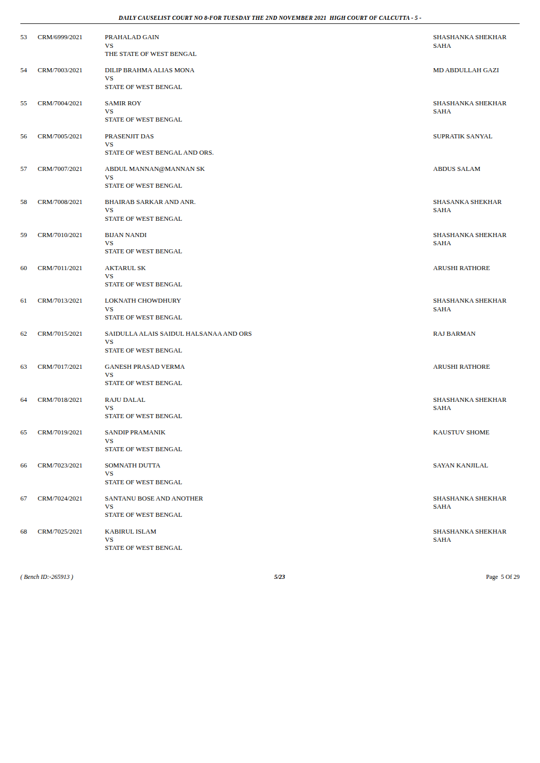DAILY CAUSELIST COURT NO 8-FOR TUESDAY THE 2ND NOVEMBER 2021 HIGH COURT OF CALCUTTA - 5 -
| 53 | CRM/6999/2021 | PRAHALAD GAIN VS THE STATE OF WEST BENGAL | SHASHANKA SHEKHAR SAHA |
| 54 | CRM/7003/2021 | DILIP BRAHMA ALIAS MONA VS STATE OF WEST BENGAL | MD ABDULLAH GAZI |
| 55 | CRM/7004/2021 | SAMIR ROY VS STATE OF WEST BENGAL | SHASHANKA SHEKHAR SAHA |
| 56 | CRM/7005/2021 | PRASENJIT DAS VS STATE OF WEST BENGAL AND ORS. | SUPRATIK SANYAL |
| 57 | CRM/7007/2021 | ABDUL MANNAN@MANNAN SK VS STATE OF WEST BENGAL | ABDUS SALAM |
| 58 | CRM/7008/2021 | BHAIRAB SARKAR AND ANR. VS STATE OF WEST BENGAL | SHASANKA SHEKHAR SAHA |
| 59 | CRM/7010/2021 | BIJAN NANDI VS STATE OF WEST BENGAL | SHASHANKA SHEKHAR SAHA |
| 60 | CRM/7011/2021 | AKTARUL SK VS STATE OF WEST BENGAL | ARUSHI RATHORE |
| 61 | CRM/7013/2021 | LOKNATH CHOWDHURY VS STATE OF WEST BENGAL | SHASHANKA SHEKHAR SAHA |
| 62 | CRM/7015/2021 | SAIDULLA ALAIS SAIDUL HALSANAA AND ORS VS STATE OF WEST BENGAL | RAJ BARMAN |
| 63 | CRM/7017/2021 | GANESH PRASAD VERMA VS STATE OF WEST BENGAL | ARUSHI RATHORE |
| 64 | CRM/7018/2021 | RAJU DALAL VS STATE OF WEST BENGAL | SHASHANKA SHEKHAR SAHA |
| 65 | CRM/7019/2021 | SANDIP PRAMANIK VS STATE OF WEST BENGAL | KAUSTUV SHOME |
| 66 | CRM/7023/2021 | SOMNATH DUTTA VS STATE OF WEST BENGAL | SAYAN KANJILAL |
| 67 | CRM/7024/2021 | SANTANU BOSE AND ANOTHER VS STATE OF WEST BENGAL | SHASHANKA SHEKHAR SAHA |
| 68 | CRM/7025/2021 | KABIRUL ISLAM VS STATE OF WEST BENGAL | SHASHANKA SHEKHAR SAHA |
( Bench ID:-265913 )
5/23
Page 5 Of 29